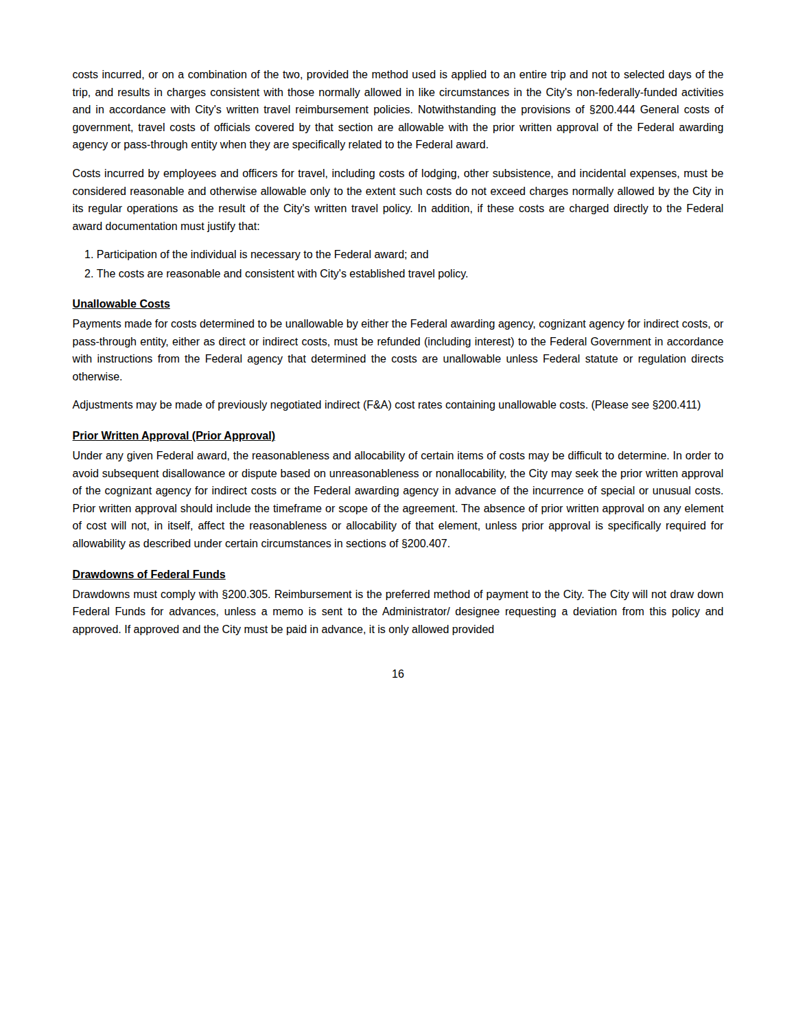costs incurred, or on a combination of the two, provided the method used is applied to an entire trip and not to selected days of the trip, and results in charges consistent with those normally allowed in like circumstances in the City's non-federally-funded activities and in accordance with City's written travel reimbursement policies. Notwithstanding the provisions of §200.444 General costs of government, travel costs of officials covered by that section are allowable with the prior written approval of the Federal awarding agency or pass-through entity when they are specifically related to the Federal award.
Costs incurred by employees and officers for travel, including costs of lodging, other subsistence, and incidental expenses, must be considered reasonable and otherwise allowable only to the extent such costs do not exceed charges normally allowed by the City in its regular operations as the result of the City's written travel policy. In addition, if these costs are charged directly to the Federal award documentation must justify that:
Participation of the individual is necessary to the Federal award; and
The costs are reasonable and consistent with City's established travel policy.
Unallowable Costs
Payments made for costs determined to be unallowable by either the Federal awarding agency, cognizant agency for indirect costs, or pass-through entity, either as direct or indirect costs, must be refunded (including interest) to the Federal Government in accordance with instructions from the Federal agency that determined the costs are unallowable unless Federal statute or regulation directs otherwise.
Adjustments may be made of previously negotiated indirect (F&A) cost rates containing unallowable costs. (Please see §200.411)
Prior Written Approval (Prior Approval)
Under any given Federal award, the reasonableness and allocability of certain items of costs may be difficult to determine. In order to avoid subsequent disallowance or dispute based on unreasonableness or nonallocability, the City may seek the prior written approval of the cognizant agency for indirect costs or the Federal awarding agency in advance of the incurrence of special or unusual costs. Prior written approval should include the timeframe or scope of the agreement. The absence of prior written approval on any element of cost will not, in itself, affect the reasonableness or allocability of that element, unless prior approval is specifically required for allowability as described under certain circumstances in sections of §200.407.
Drawdowns of Federal Funds
Drawdowns must comply with §200.305. Reimbursement is the preferred method of payment to the City. The City will not draw down Federal Funds for advances, unless a memo is sent to the Administrator/ designee requesting a deviation from this policy and approved. If approved and the City must be paid in advance, it is only allowed provided
16